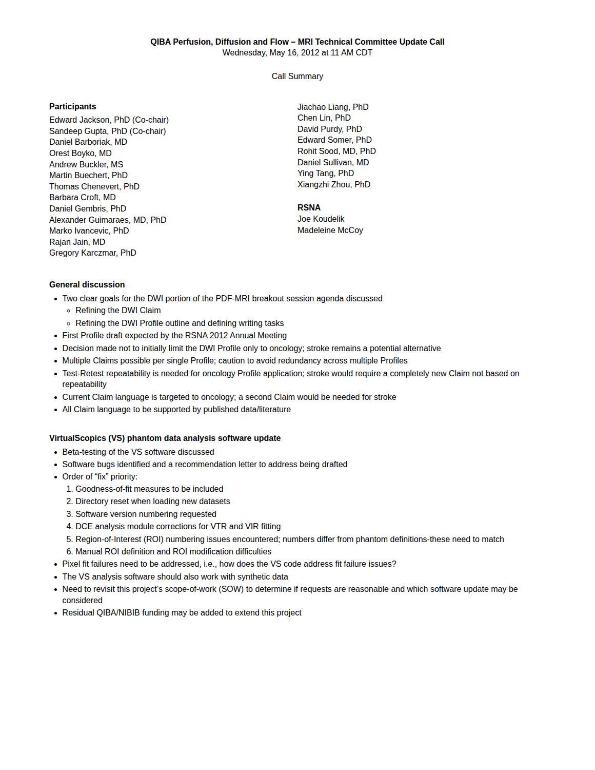QIBA Perfusion, Diffusion and Flow – MRI Technical Committee Update Call
Wednesday, May 16, 2012 at 11 AM CDT
Call Summary
Participants
Edward Jackson, PhD (Co-chair)
Sandeep Gupta, PhD (Co-chair)
Daniel Barboriak, MD
Orest Boyko, MD
Andrew Buckler, MS
Martin Buechert, PhD
Thomas Chenevert, PhD
Barbara Croft, MD
Daniel Gembris, PhD
Alexander Guimaraes, MD, PhD
Marko Ivancevic, PhD
Rajan Jain, MD
Gregory Karczmar, PhD
Jiachao Liang, PhD
Chen Lin, PhD
David Purdy, PhD
Edward Somer, PhD
Rohit Sood, MD, PhD
Daniel Sullivan, MD
Ying Tang, PhD
Xiangzhi Zhou, PhD
RSNA
Joe Koudelik
Madeleine McCoy
General discussion
Two clear goals for the DWI portion of the PDF-MRI breakout session agenda discussed
Refining the DWI Claim
Refining the DWI Profile outline and defining writing tasks
First Profile draft expected by the RSNA 2012 Annual Meeting
Decision made not to initially limit the DWI Profile only to oncology; stroke remains a potential alternative
Multiple Claims possible per single Profile; caution to avoid redundancy across multiple Profiles
Test-Retest repeatability is needed for oncology Profile application; stroke would require a completely new Claim not based on repeatability
Current Claim language is targeted to oncology; a second Claim would be needed for stroke
All Claim language to be supported by published data/literature
VirtualScopics (VS) phantom data analysis software update
Beta-testing of the VS software discussed
Software bugs identified and a recommendation letter to address being drafted
Order of “fix” priority:
Goodness-of-fit measures to be included
Directory reset when loading new datasets
Software version numbering requested
DCE analysis module corrections for VTR and VIR fitting
Region-of-Interest (ROI) numbering issues encountered; numbers differ from phantom definitions-these need to match
Manual ROI definition and ROI modification difficulties
Pixel fit failures need to be addressed, i.e., how does the VS code address fit failure issues?
The VS analysis software should also work with synthetic data
Need to revisit this project’s scope-of-work (SOW) to determine if requests are reasonable and which software update may be considered
Residual QIBA/NIBIB funding may be added to extend this project